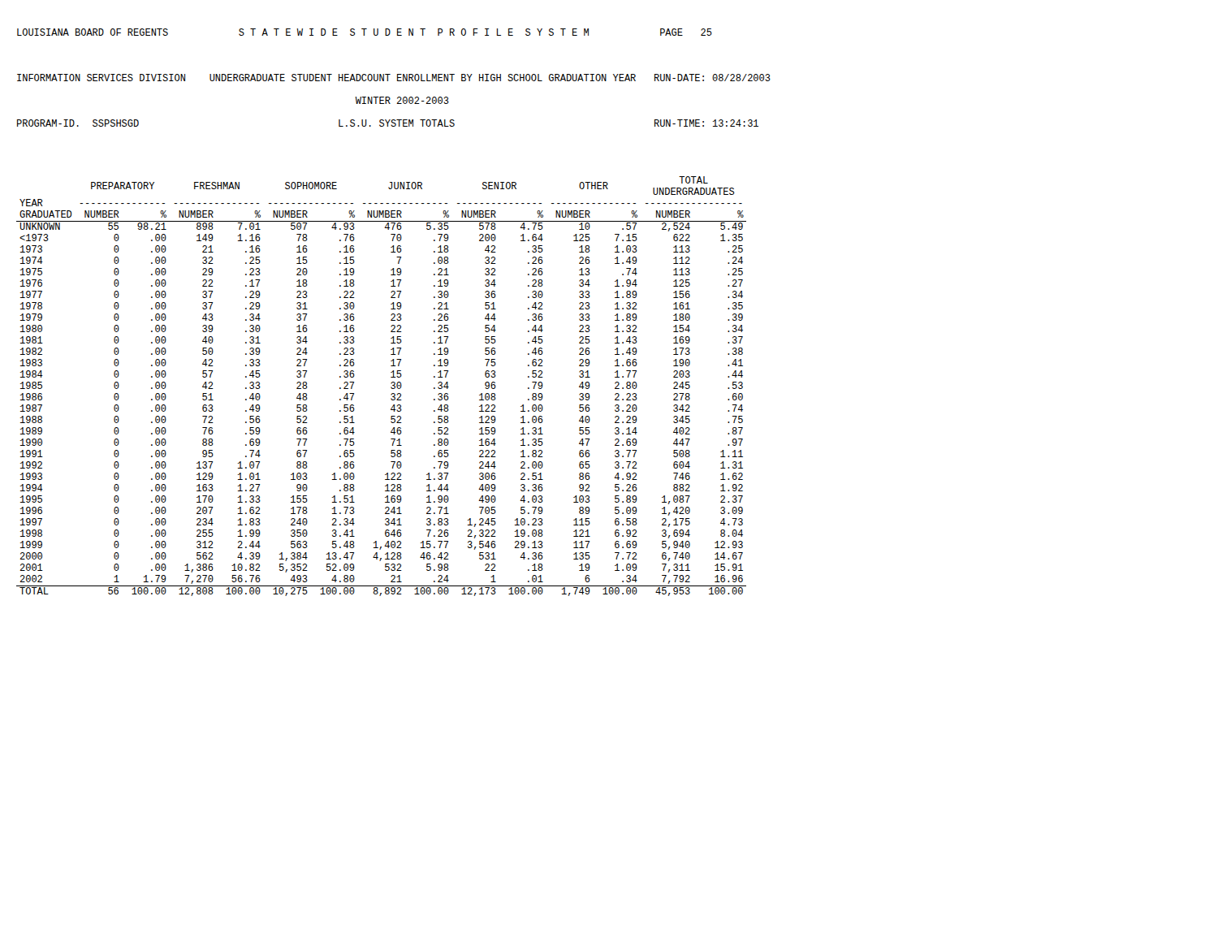LOUISIANA BOARD OF REGENTS S T A T E W I D E S T U D E N T P R O F I L E S Y S T E M PAGE 25
INFORMATION SERVICES DIVISION UNDERGRADUATE STUDENT HEADCOUNT ENROLLMENT BY HIGH SCHOOL GRADUATION YEAR RUN-DATE: 08/28/2003
WINTER 2002-2003
PROGRAM-ID. SSPSHSGD L.S.U. SYSTEM TOTALS RUN-TIME: 13:24:31
| | PREPARATORY | FRESHMAN | SOPHOMORE | JUNIOR | SENIOR | OTHER | TOTAL UNDERGRADUATES |
| --- | --- | --- | --- | --- | --- | --- | --- |
| YEAR | --------------- | --------------- | --------------- | --------------- | --------------- | --------------- | ----------------- |
| GRADUATED | NUMBER | % | NUMBER | % | NUMBER | % | NUMBER | % | NUMBER | % | NUMBER | % | NUMBER | % |
| UNKNOWN | 55 | 98.21 | 898 | 7.01 | 507 | 4.93 | 476 | 5.35 | 578 | 4.75 | 10 | .57 | 2,524 | 5.49 |
| <1973 | 0 | .00 | 149 | 1.16 | 78 | .76 | 70 | .79 | 200 | 1.64 | 125 | 7.15 | 622 | 1.35 |
| 1973 | 0 | .00 | 21 | .16 | 16 | .16 | 16 | .18 | 42 | .35 | 18 | 1.03 | 113 | .25 |
| 1974 | 0 | .00 | 32 | .25 | 15 | .15 | 7 | .08 | 32 | .26 | 26 | 1.49 | 112 | .24 |
| 1975 | 0 | .00 | 29 | .23 | 20 | .19 | 19 | .21 | 32 | .26 | 13 | .74 | 113 | .25 |
| 1976 | 0 | .00 | 22 | .17 | 18 | .18 | 17 | .19 | 34 | .28 | 34 | 1.94 | 125 | .27 |
| 1977 | 0 | .00 | 37 | .29 | 23 | .22 | 27 | .30 | 36 | .30 | 33 | 1.89 | 156 | .34 |
| 1978 | 0 | .00 | 37 | .29 | 31 | .30 | 19 | .21 | 51 | .42 | 23 | 1.32 | 161 | .35 |
| 1979 | 0 | .00 | 43 | .34 | 37 | .36 | 23 | .26 | 44 | .36 | 33 | 1.89 | 180 | .39 |
| 1980 | 0 | .00 | 39 | .30 | 16 | .16 | 22 | .25 | 54 | .44 | 23 | 1.32 | 154 | .34 |
| 1981 | 0 | .00 | 40 | .31 | 34 | .33 | 15 | .17 | 55 | .45 | 25 | 1.43 | 169 | .37 |
| 1982 | 0 | .00 | 50 | .39 | 24 | .23 | 17 | .19 | 56 | .46 | 26 | 1.49 | 173 | .38 |
| 1983 | 0 | .00 | 42 | .33 | 27 | .26 | 17 | .19 | 75 | .62 | 29 | 1.66 | 190 | .41 |
| 1984 | 0 | .00 | 57 | .45 | 37 | .36 | 15 | .17 | 63 | .52 | 31 | 1.77 | 203 | .44 |
| 1985 | 0 | .00 | 42 | .33 | 28 | .27 | 30 | .34 | 96 | .79 | 49 | 2.80 | 245 | .53 |
| 1986 | 0 | .00 | 51 | .40 | 48 | .47 | 32 | .36 | 108 | .89 | 39 | 2.23 | 278 | .60 |
| 1987 | 0 | .00 | 63 | .49 | 58 | .56 | 43 | .48 | 122 | 1.00 | 56 | 3.20 | 342 | .74 |
| 1988 | 0 | .00 | 72 | .56 | 52 | .51 | 52 | .58 | 129 | 1.06 | 40 | 2.29 | 345 | .75 |
| 1989 | 0 | .00 | 76 | .59 | 66 | .64 | 46 | .52 | 159 | 1.31 | 55 | 3.14 | 402 | .87 |
| 1990 | 0 | .00 | 88 | .69 | 77 | .75 | 71 | .80 | 164 | 1.35 | 47 | 2.69 | 447 | .97 |
| 1991 | 0 | .00 | 95 | .74 | 67 | .65 | 58 | .65 | 222 | 1.82 | 66 | 3.77 | 508 | 1.11 |
| 1992 | 0 | .00 | 137 | 1.07 | 88 | .86 | 70 | .79 | 244 | 2.00 | 65 | 3.72 | 604 | 1.31 |
| 1993 | 0 | .00 | 129 | 1.01 | 103 | 1.00 | 122 | 1.37 | 306 | 2.51 | 86 | 4.92 | 746 | 1.62 |
| 1994 | 0 | .00 | 163 | 1.27 | 90 | .88 | 128 | 1.44 | 409 | 3.36 | 92 | 5.26 | 882 | 1.92 |
| 1995 | 0 | .00 | 170 | 1.33 | 155 | 1.51 | 169 | 1.90 | 490 | 4.03 | 103 | 5.89 | 1,087 | 2.37 |
| 1996 | 0 | .00 | 207 | 1.62 | 178 | 1.73 | 241 | 2.71 | 705 | 5.79 | 89 | 5.09 | 1,420 | 3.09 |
| 1997 | 0 | .00 | 234 | 1.83 | 240 | 2.34 | 341 | 3.83 | 1,245 | 10.23 | 115 | 6.58 | 2,175 | 4.73 |
| 1998 | 0 | .00 | 255 | 1.99 | 350 | 3.41 | 646 | 7.26 | 2,322 | 19.08 | 121 | 6.92 | 3,694 | 8.04 |
| 1999 | 0 | .00 | 312 | 2.44 | 563 | 5.48 | 1,402 | 15.77 | 3,546 | 29.13 | 117 | 6.69 | 5,940 | 12.93 |
| 2000 | 0 | .00 | 562 | 4.39 | 1,384 | 13.47 | 4,128 | 46.42 | 531 | 4.36 | 135 | 7.72 | 6,740 | 14.67 |
| 2001 | 0 | .00 | 1,386 | 10.82 | 5,352 | 52.09 | 532 | 5.98 | 22 | .18 | 19 | 1.09 | 7,311 | 15.91 |
| 2002 | 1 | 1.79 | 7,270 | 56.76 | 493 | 4.80 | 21 | .24 | 1 | .01 | 6 | .34 | 7,792 | 16.96 |
| TOTAL | 56 | 100.00 | 12,808 | 100.00 | 10,275 | 100.00 | 8,892 | 100.00 | 12,173 | 100.00 | 1,749 | 100.00 | 45,953 | 100.00 |